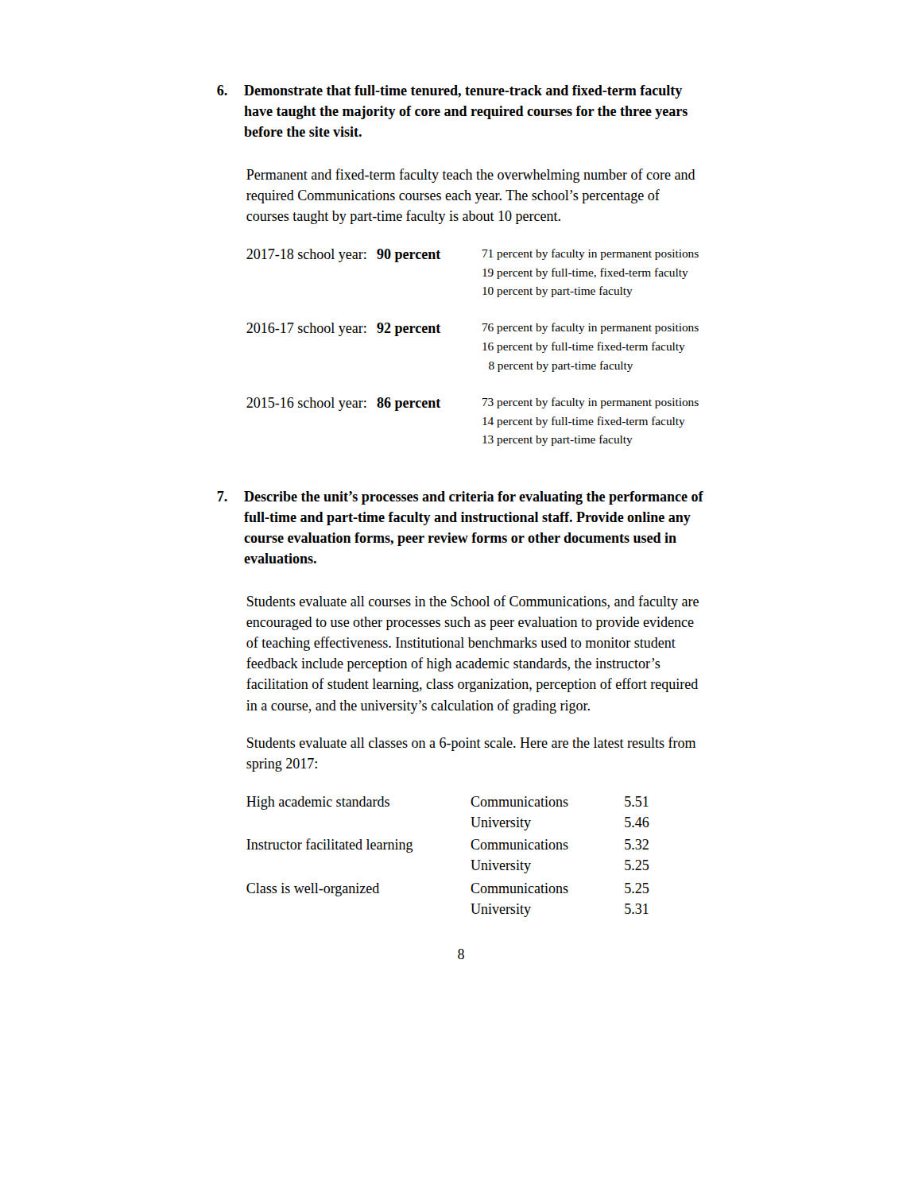6.
Demonstrate that full-time tenured, tenure-track and fixed-term faculty have taught the majority of core and required courses for the three years before the site visit.
Permanent and fixed-term faculty teach the overwhelming number of core and required Communications courses each year. The school’s percentage of courses taught by part-time faculty is about 10 percent.
| 2017-18 school year: | 90 percent | 71 percent by faculty in permanent positions 19 percent by full-time, fixed-term faculty 10 percent by part-time faculty |
| 2016-17 school year: | 92 percent | 76 percent by faculty in permanent positions 16 percent by full-time fixed-term faculty 8 percent by part-time faculty |
| 2015-16 school year: | 86 percent | 73 percent by faculty in permanent positions 14 percent by full-time fixed-term faculty 13 percent by part-time faculty |
7.
Describe the unit’s processes and criteria for evaluating the performance of full-time and part-time faculty and instructional staff. Provide online any course evaluation forms, peer review forms or other documents used in evaluations.
Students evaluate all courses in the School of Communications, and faculty are encouraged to use other processes such as peer evaluation to provide evidence of teaching effectiveness. Institutional benchmarks used to monitor student feedback include perception of high academic standards, the instructor’s facilitation of student learning, class organization, perception of effort required in a course, and the university’s calculation of grading rigor.
Students evaluate all classes on a 6-point scale. Here are the latest results from spring 2017:
| High academic standards | Communications | 5.51 |
| | University | 5.46 |
| Instructor facilitated learning | Communications | 5.32 |
| | University | 5.25 |
| Class is well-organized | Communications | 5.25 |
| | University | 5.31 |
8